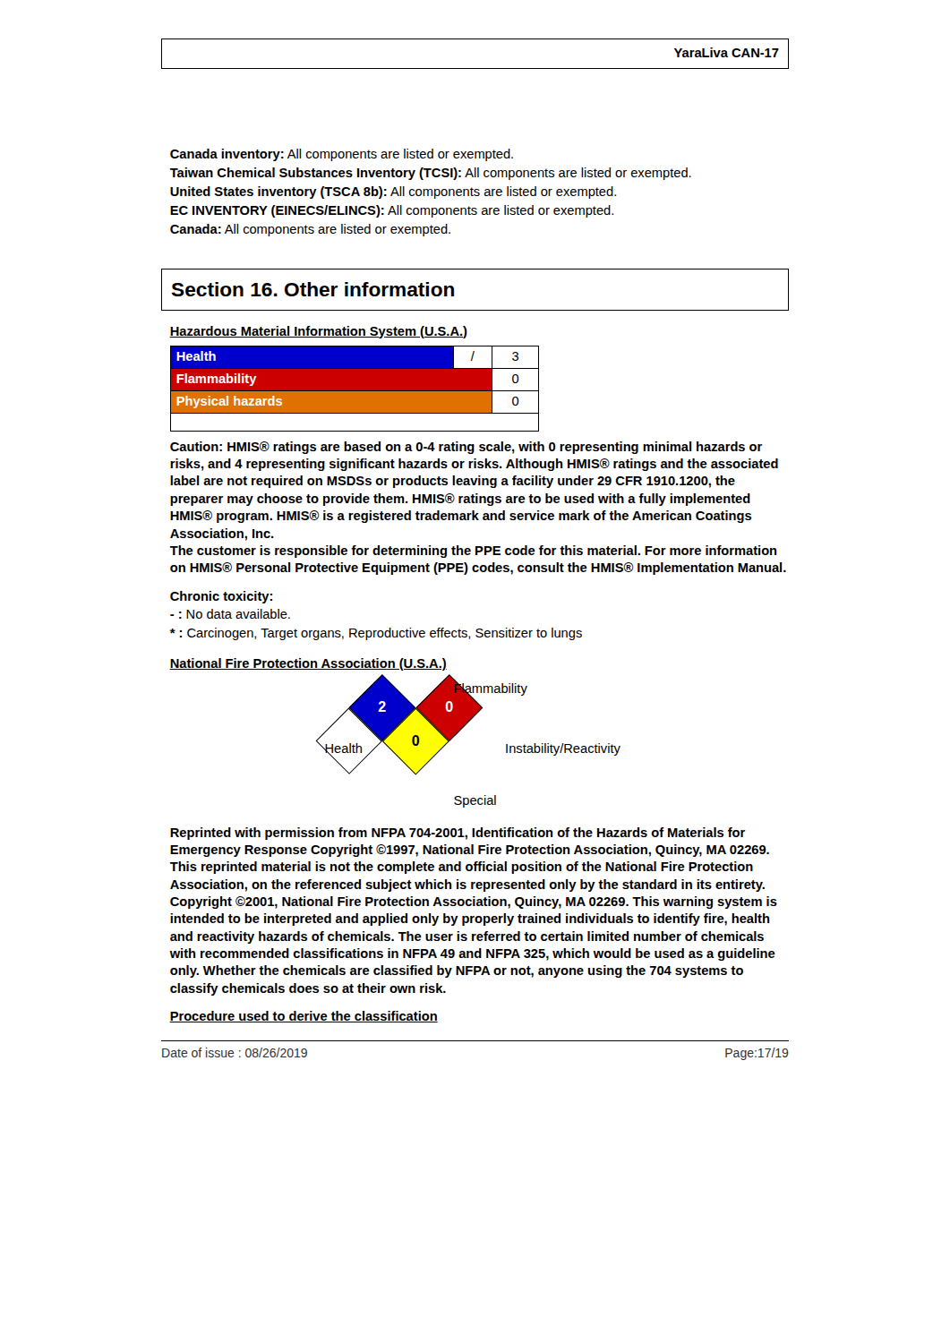YaraLiva CAN-17
Canada inventory: All components are listed or exempted.
Taiwan Chemical Substances Inventory (TCSI): All components are listed or exempted.
United States inventory (TSCA 8b): All components are listed or exempted.
EC INVENTORY (EINECS/ELINCS): All components are listed or exempted.
Canada: All components are listed or exempted.
Section 16. Other information
Hazardous Material Information System (U.S.A.)
| Health | / | 3 |
| Flammability | 0 |
| Physical hazards | 0 |
Caution: HMIS® ratings are based on a 0-4 rating scale, with 0 representing minimal hazards or risks, and 4 representing significant hazards or risks. Although HMIS® ratings and the associated label are not required on MSDSs or products leaving a facility under 29 CFR 1910.1200, the preparer may choose to provide them. HMIS® ratings are to be used with a fully implemented HMIS® program. HMIS® is a registered trademark and service mark of the American Coatings Association, Inc.
The customer is responsible for determining the PPE code for this material. For more information on HMIS® Personal Protective Equipment (PPE) codes, consult the HMIS® Implementation Manual.
Chronic toxicity:
- : No data available.
* : Carcinogen, Target organs, Reproductive effects, Sensitizer to lungs
National Fire Protection Association (U.S.A.)
0
2
0
Flammability
Health
Instability/Reactivity
Special
Reprinted with permission from NFPA 704-2001, Identification of the Hazards of Materials for Emergency Response Copyright ©1997, National Fire Protection Association, Quincy, MA 02269. This reprinted material is not the complete and official position of the National Fire Protection Association, on the referenced subject which is represented only by the standard in its entirety.
Copyright ©2001, National Fire Protection Association, Quincy, MA 02269. This warning system is intended to be interpreted and applied only by properly trained individuals to identify fire, health and reactivity hazards of chemicals. The user is referred to certain limited number of chemicals with recommended classifications in NFPA 49 and NFPA 325, which would be used as a guideline only. Whether the chemicals are classified by NFPA or not, anyone using the 704 systems to classify chemicals does so at their own risk.
Procedure used to derive the classification
Date of issue : 08/26/2019 Page:17/19